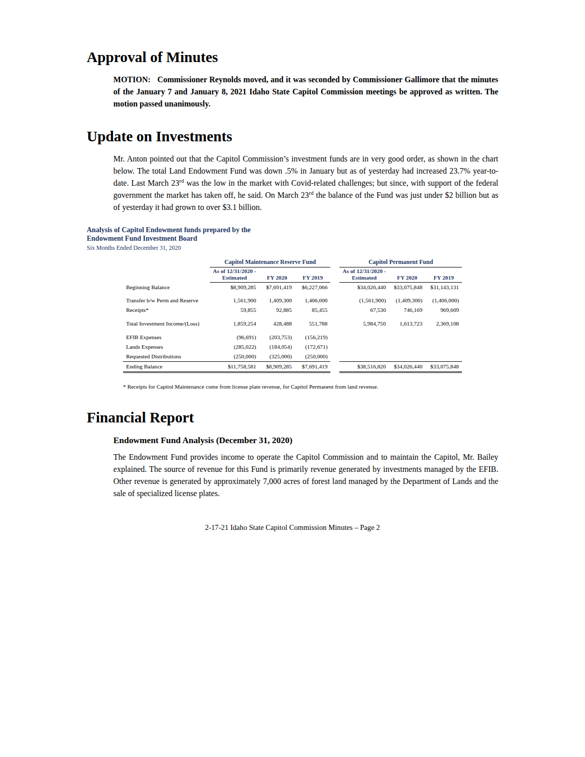Approval of Minutes
MOTION: Commissioner Reynolds moved, and it was seconded by Commissioner Gallimore that the minutes of the January 7 and January 8, 2021 Idaho State Capitol Commission meetings be approved as written. The motion passed unanimously.
Update on Investments
Mr. Anton pointed out that the Capitol Commission’s investment funds are in very good order, as shown in the chart below. The total Land Endowment Fund was down .5% in January but as of yesterday had increased 23.7% year-to-date. Last March 23rd was the low in the market with Covid-related challenges; but since, with support of the federal government the market has taken off, he said. On March 23rd the balance of the Fund was just under $2 billion but as of yesterday it had grown to over $3.1 billion.
Analysis of Capitol Endowment funds prepared by the
Endowment Fund Investment Board
Six Months Ended December 31, 2020
| | Capitol Maintenance Reserve Fund | | Capitol Permanent Fund |
| --- | --- | --- | --- |
| | As of 12/31/2020 - Estimated | FY 2020 | FY 2019 | | As of 12/31/2020 - Estimated | FY 2020 | FY 2019 |
| Beginning Balance | $8,909,285 | $7,691,419 | $6,227,066 | | $34,026,440 | $33,075,848 | $31,143,131 |
| Transfer b/w Perm and Reserve | 1,561,900 | 1,409,300 | 1,406,000 | | (1,561,900) | (1,409,300) | (1,406,000) |
| Receipts* | 59,855 | 92,885 | 85,455 | | 67,530 | 746,169 | 969,609 |
| Total Investment Income/(Loss) | 1,859,254 | 428,488 | 551,788 | | 5,984,750 | 1,613,723 | 2,369,108 |
| EFIB Expenses | (96,691) | (203,753) | (156,219) | | | | |
| Lands Expenses | (285,022) | (184,054) | (172,671) | | | | |
| Requested Distributions | (250,000) | (325,000) | (250,000) | | | | |
| Ending Balance | $11,758,581 | $8,909,285 | $7,691,419 | | $38,516,820 | $34,026,440 | $33,075,848 |
* Receipts for Capitol Maintenance come from license plate revenue, for Capitol Permanent from land revenue.
Financial Report
Endowment Fund Analysis (December 31, 2020)
The Endowment Fund provides income to operate the Capitol Commission and to maintain the Capitol, Mr. Bailey explained. The source of revenue for this Fund is primarily revenue generated by investments managed by the EFIB. Other revenue is generated by approximately 7,000 acres of forest land managed by the Department of Lands and the sale of specialized license plates.
2-17-21 Idaho State Capitol Commission Minutes – Page 2